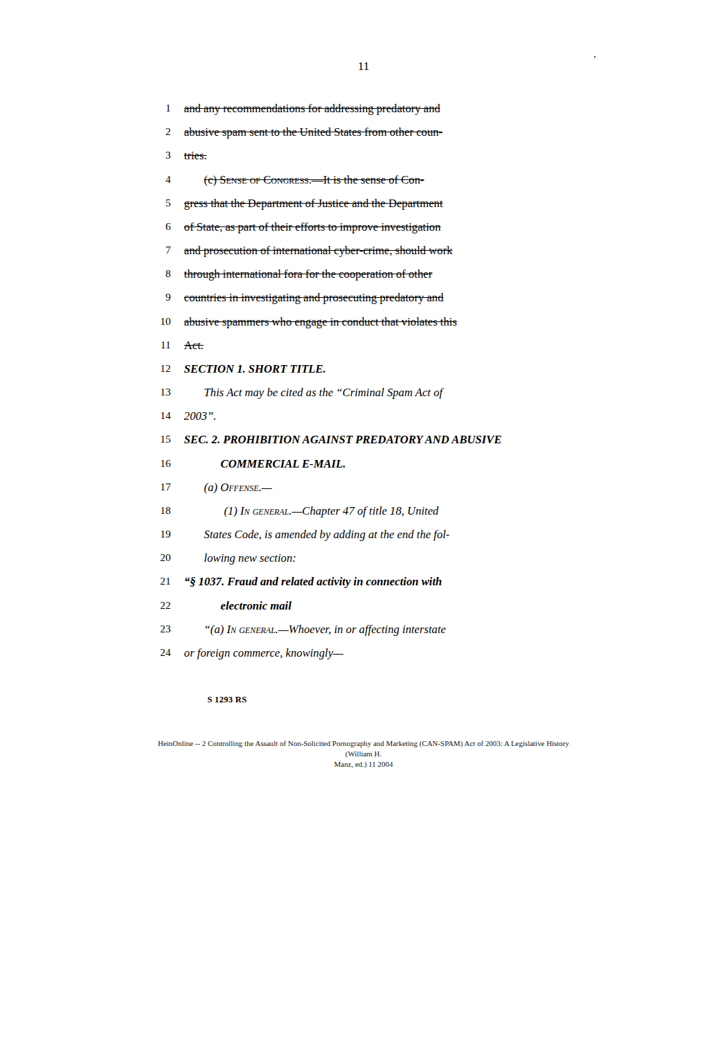.
11
and any recommendations for addressing predatory and
abusive spam sent to the United States from other coun-
tries.
(c) Sense of Congress.—It is the sense of Con-
gress that the Department of Justice and the Department
of State, as part of their efforts to improve investigation
and prosecution of international cyber-crime, should work
through international fora for the cooperation of other
countries in investigating and prosecuting predatory and
abusive spammers who engage in conduct that violates this
Act.
SECTION 1. SHORT TITLE.
This Act may be cited as the “Criminal Spam Act of
2003”.
SEC. 2. PROHIBITION AGAINST PREDATORY AND ABUSIVE
COMMERCIAL E-MAIL.
(a) Offense.—
(1) In general.—Chapter 47 of title 18, United
States Code, is amended by adding at the end the fol-
lowing new section:
“§ 1037. Fraud and related activity in connection with
electronic mail
“(a) In general.—Whoever, in or affecting interstate
or foreign commerce, knowingly—
S 1293 RS
HeinOnline -- 2 Controlling the Assault of Non-Solicited Pornography and Marketing (CAN-SPAM) Act of 2003: A Legislative History (William H.
Manz, ed.) 11 2004